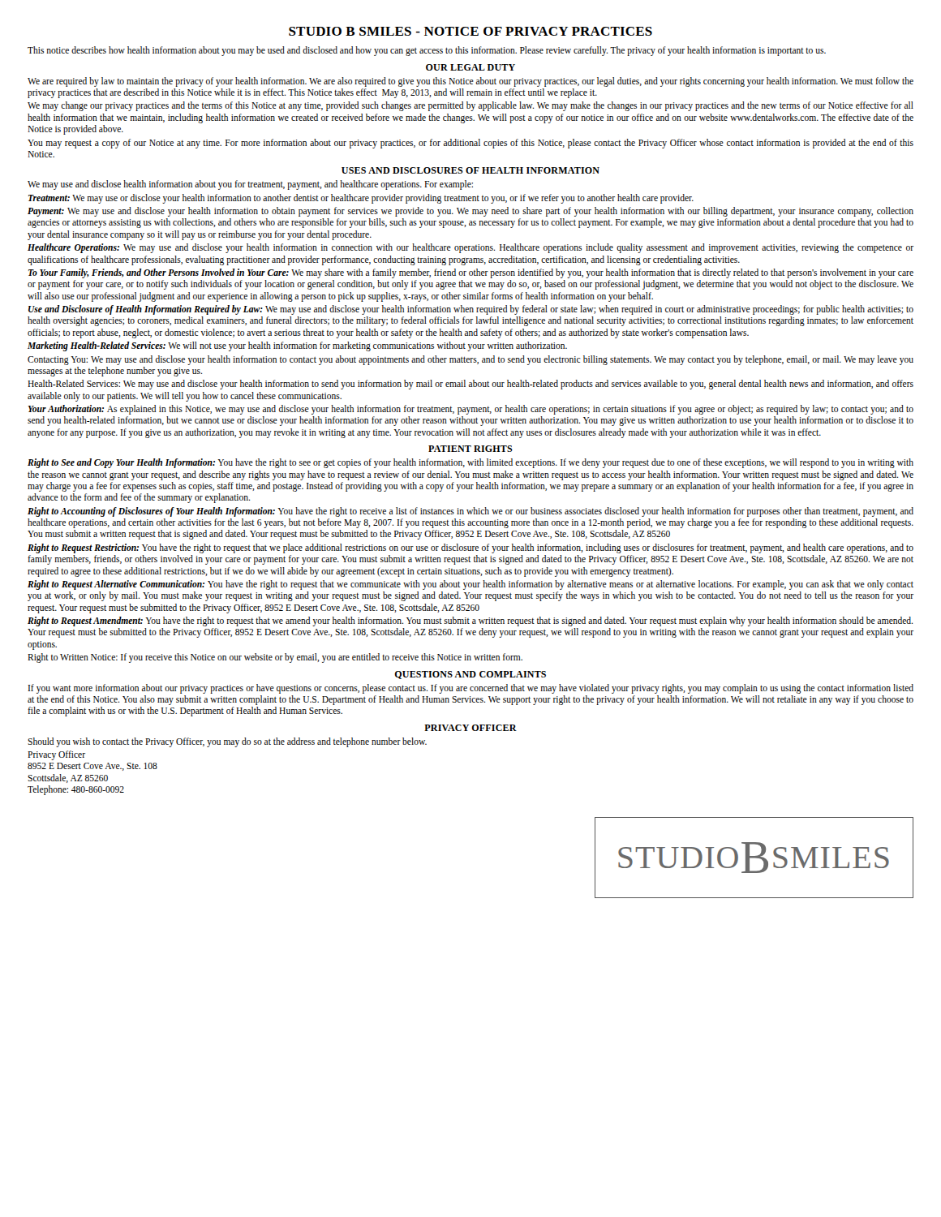STUDIO B SMILES - NOTICE OF PRIVACY PRACTICES
This notice describes how health information about you may be used and disclosed and how you can get access to this information. Please review carefully. The privacy of your health information is important to us.
OUR LEGAL DUTY
We are required by law to maintain the privacy of your health information. We are also required to give you this Notice about our privacy practices, our legal duties, and your rights concerning your health information. We must follow the privacy practices that are described in this Notice while it is in effect. This Notice takes effect May 8, 2013, and will remain in effect until we replace it.
We may change our privacy practices and the terms of this Notice at any time, provided such changes are permitted by applicable law. We may make the changes in our privacy practices and the new terms of our Notice effective for all health information that we maintain, including health information we created or received before we made the changes. We will post a copy of our notice in our office and on our website www.dentalworks.com. The effective date of the Notice is provided above.
You may request a copy of our Notice at any time. For more information about our privacy practices, or for additional copies of this Notice, please contact the Privacy Officer whose contact information is provided at the end of this Notice.
USES AND DISCLOSURES OF HEALTH INFORMATION
We may use and disclose health information about you for treatment, payment, and healthcare operations. For example:
Treatment: We may use or disclose your health information to another dentist or healthcare provider providing treatment to you, or if we refer you to another health care provider.
Payment: We may use and disclose your health information to obtain payment for services we provide to you. We may need to share part of your health information with our billing department, your insurance company, collection agencies or attorneys assisting us with collections, and others who are responsible for your bills, such as your spouse, as necessary for us to collect payment. For example, we may give information about a dental procedure that you had to your dental insurance company so it will pay us or reimburse you for your dental procedure.
Healthcare Operations: We may use and disclose your health information in connection with our healthcare operations. Healthcare operations include quality assessment and improvement activities, reviewing the competence or qualifications of healthcare professionals, evaluating practitioner and provider performance, conducting training programs, accreditation, certification, and licensing or credentialing activities.
To Your Family, Friends, and Other Persons Involved in Your Care: We may share with a family member, friend or other person identified by you, your health information that is directly related to that person's involvement in your care or payment for your care, or to notify such individuals of your location or general condition, but only if you agree that we may do so, or, based on our professional judgment, we determine that you would not object to the disclosure. We will also use our professional judgment and our experience in allowing a person to pick up supplies, x-rays, or other similar forms of health information on your behalf.
Use and Disclosure of Health Information Required by Law: We may use and disclose your health information when required by federal or state law; when required in court or administrative proceedings; for public health activities; to health oversight agencies; to coroners, medical examiners, and funeral directors; to the military; to federal officials for lawful intelligence and national security activities; to correctional institutions regarding inmates; to law enforcement officials; to report abuse, neglect, or domestic violence; to avert a serious threat to your health or safety or the health and safety of others; and as authorized by state worker's compensation laws.
Marketing Health-Related Services: We will not use your health information for marketing communications without your written authorization.
Contacting You: We may use and disclose your health information to contact you about appointments and other matters, and to send you electronic billing statements. We may contact you by telephone, email, or mail. We may leave you messages at the telephone number you give us.
Health-Related Services: We may use and disclose your health information to send you information by mail or email about our health-related products and services available to you, general dental health news and information, and offers available only to our patients. We will tell you how to cancel these communications.
Your Authorization: As explained in this Notice, we may use and disclose your health information for treatment, payment, or health care operations; in certain situations if you agree or object; as required by law; to contact you; and to send you health-related information, but we cannot use or disclose your health information for any other reason without your written authorization. You may give us written authorization to use your health information or to disclose it to anyone for any purpose. If you give us an authorization, you may revoke it in writing at any time. Your revocation will not affect any uses or disclosures already made with your authorization while it was in effect.
PATIENT RIGHTS
Right to See and Copy Your Health Information: You have the right to see or get copies of your health information, with limited exceptions. If we deny your request due to one of these exceptions, we will respond to you in writing with the reason we cannot grant your request, and describe any rights you may have to request a review of our denial. You must make a written request us to access your health information. Your written request must be signed and dated. We may charge you a fee for expenses such as copies, staff time, and postage. Instead of providing you with a copy of your health information, we may prepare a summary or an explanation of your health information for a fee, if you agree in advance to the form and fee of the summary or explanation.
Right to Accounting of Disclosures of Your Health Information: You have the right to receive a list of instances in which we or our business associates disclosed your health information for purposes other than treatment, payment, and healthcare operations, and certain other activities for the last 6 years, but not before May 8, 2007. If you request this accounting more than once in a 12-month period, we may charge you a fee for responding to these additional requests. You must submit a written request that is signed and dated. Your request must be submitted to the Privacy Officer, 8952 E Desert Cove Ave., Ste. 108, Scottsdale, AZ 85260
Right to Request Restriction: You have the right to request that we place additional restrictions on our use or disclosure of your health information, including uses or disclosures for treatment, payment, and health care operations, and to family members, friends, or others involved in your care or payment for your care. You must submit a written request that is signed and dated to the Privacy Officer, 8952 E Desert Cove Ave., Ste. 108, Scottsdale, AZ 85260. We are not required to agree to these additional restrictions, but if we do we will abide by our agreement (except in certain situations, such as to provide you with emergency treatment).
Right to Request Alternative Communication: You have the right to request that we communicate with you about your health information by alternative means or at alternative locations. For example, you can ask that we only contact you at work, or only by mail. You must make your request in writing and your request must be signed and dated. Your request must specify the ways in which you wish to be contacted. You do not need to tell us the reason for your request. Your request must be submitted to the Privacy Officer, 8952 E Desert Cove Ave., Ste. 108, Scottsdale, AZ 85260
Right to Request Amendment: You have the right to request that we amend your health information. You must submit a written request that is signed and dated. Your request must explain why your health information should be amended. Your request must be submitted to the Privacy Officer, 8952 E Desert Cove Ave., Ste. 108, Scottsdale, AZ 85260. If we deny your request, we will respond to you in writing with the reason we cannot grant your request and explain your options.
Right to Written Notice: If you receive this Notice on our website or by email, you are entitled to receive this Notice in written form.
QUESTIONS AND COMPLAINTS
If you want more information about our privacy practices or have questions or concerns, please contact us. If you are concerned that we may have violated your privacy rights, you may complain to us using the contact information listed at the end of this Notice. You also may submit a written complaint to the U.S. Department of Health and Human Services. We support your right to the privacy of your health information. We will not retaliate in any way if you choose to file a complaint with us or with the U.S. Department of Health and Human Services.
PRIVACY OFFICER
Should you wish to contact the Privacy Officer, you may do so at the address and telephone number below.
Privacy Officer
8952 E Desert Cove Ave., Ste. 108
Scottsdale, AZ 85260
Telephone: 480-860-0092
STUDIOBSMILES